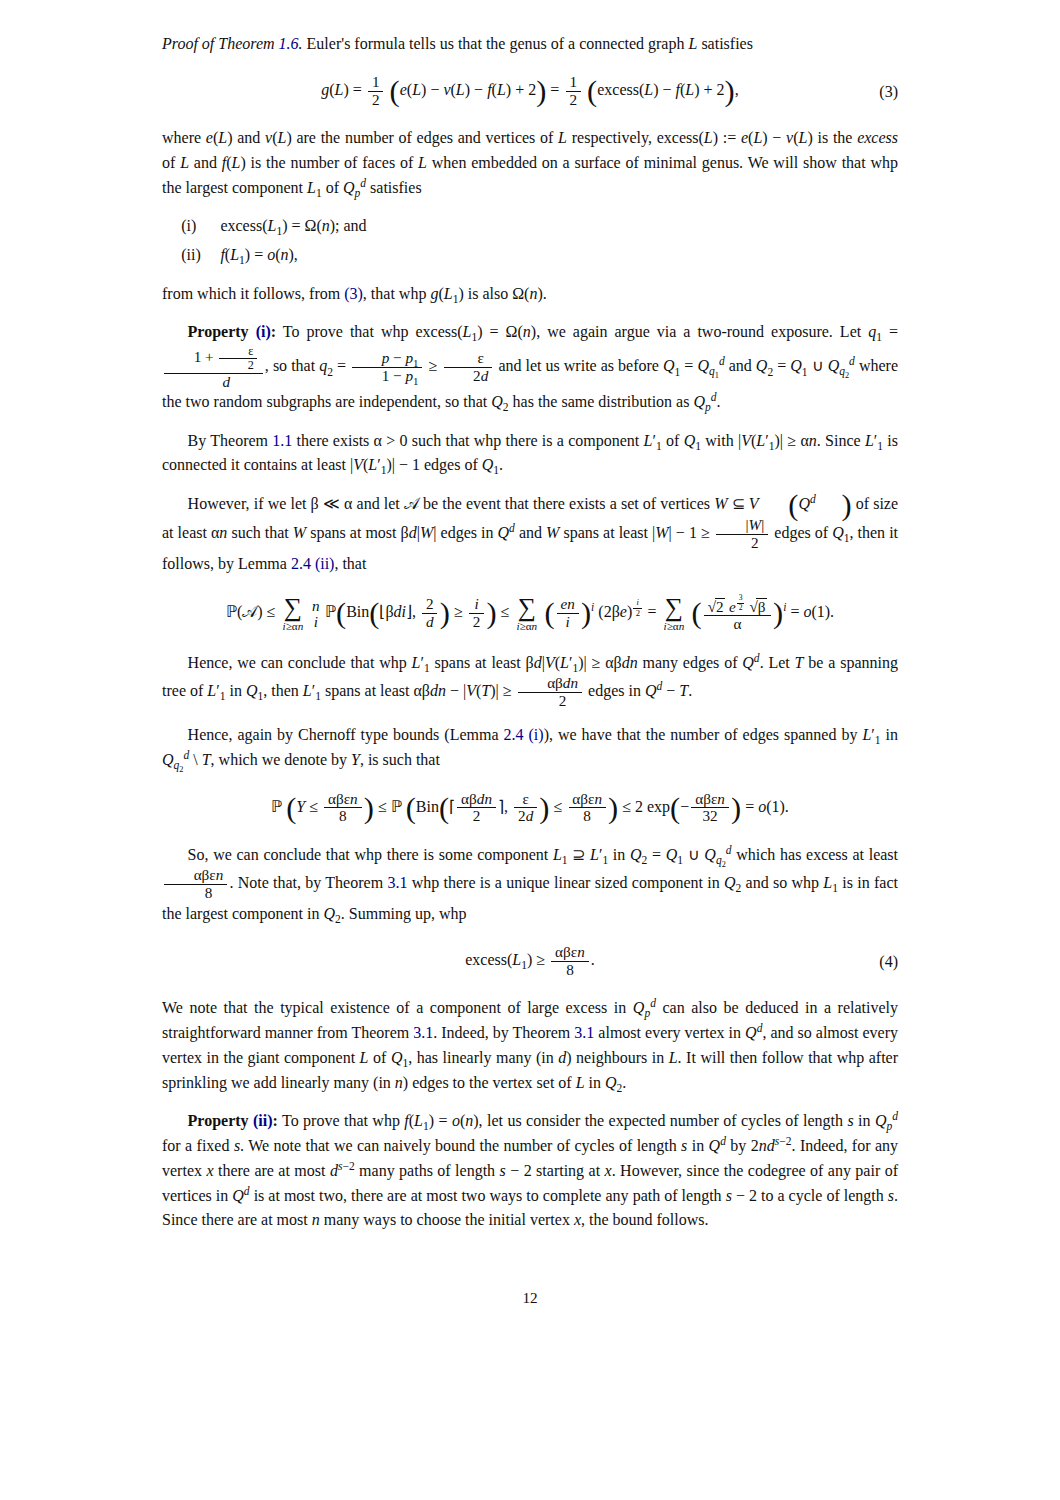Proof of Theorem 1.6. Euler's formula tells us that the genus of a connected graph L satisfies
g(L) = 12 (e(L) − v(L) − f(L) + 2) = 12 (excess(L) − f(L) + 2), (3)
where e(L) and v(L) are the number of edges and vertices of L respectively, excess(L) := e(L) − v(L) is the excess of L and f(L) is the number of faces of L when embedded on a surface of minimal genus. We will show that whp the largest component L1 of Qpd satisfies
(i) excess(L1) = Ω(n); and
(ii) f(L1) = o(n),
from which it follows, from (3), that whp g(L1) is also Ω(n).
Property (i): To prove that whp excess(L1) = Ω(n), we again argue via a two-round exposure. Let q1 = 1 + ε 2 d, so that q2 = p − p11 − p1 ≥ ε 2d and let us write as before Q1 = Qq1d and Q2 = Q1 ∪ Qq2d where the two random subgraphs are independent, so that Q2 has the same distribution as Qpd.
By Theorem 1.1 there exists α > 0 such that whp there is a component L′1 of Q1 with |V(L′1)| ≥ αn. Since L′1 is connected it contains at least |V(L′1)| − 1 edges of Q1.
However, if we let β ≪ α and let 𝒜 be the event that there exists a set of vertices W ⊆ V (Qd) of size at least αn such that W spans at most βd|W| edges in Qd and W spans at least |W| − 1 ≥ |W|2 edges of Q1, then it follows, by Lemma 2.4 (ii), that
ℙ(𝒜) ≤ ∑i≥αn ni ℙ(Bin(⌊βdi⌋, 2 d) ≥ i 2) ≤ ∑i≥αn (en i)i (2βe)i 2 = ∑i≥αn (√2 e32 √β α)i = o(1).
Hence, we can conclude that whp L′1 spans at least βd|V(L′1)| ≥ αβdn many edges of Qd. Let T be a spanning tree of L′1 in Q1, then L′1 spans at least αβdn − |V(T)| ≥ αβdn 2 edges in Qd − T.
Hence, again by Chernoff type bounds (Lemma 2.4 (i)), we have that the number of edges spanned by L′1 in Qq2d \ T, which we denote by Y, is such that
ℙ (Y ≤ αβεn 8) ≤ ℙ (Bin(⌈αβdn 2⌉, ε 2d) ≤ αβεn 8) ≤ 2 exp(−αβεn 32) = o(1).
So, we can conclude that whp there is some component L1 ⊇ L′1 in Q2 = Q1 ∪ Qq2d which has excess at least αβεn 8. Note that, by Theorem 3.1 whp there is a unique linear sized component in Q2 and so whp L1 is in fact the largest component in Q2. Summing up, whp
excess(L1) ≥ αβεn 8. (4)
We note that the typical existence of a component of large excess in Qpd can also be deduced in a relatively straightforward manner from Theorem 3.1. Indeed, by Theorem 3.1 almost every vertex in Qd, and so almost every vertex in the giant component L of Q1, has linearly many (in d) neighbours in L. It will then follow that whp after sprinkling we add linearly many (in n) edges to the vertex set of L in Q2.
Property (ii): To prove that whp f(L1) = o(n), let us consider the expected number of cycles of length s in Qpd for a fixed s. We note that we can naively bound the number of cycles of length s in Qd by 2nds−2. Indeed, for any vertex x there are at most ds−2 many paths of length s − 2 starting at x. However, since the codegree of any pair of vertices in Qd is at most two, there are at most two ways to complete any path of length s − 2 to a cycle of length s. Since there are at most n many ways to choose the initial vertex x, the bound follows.
12